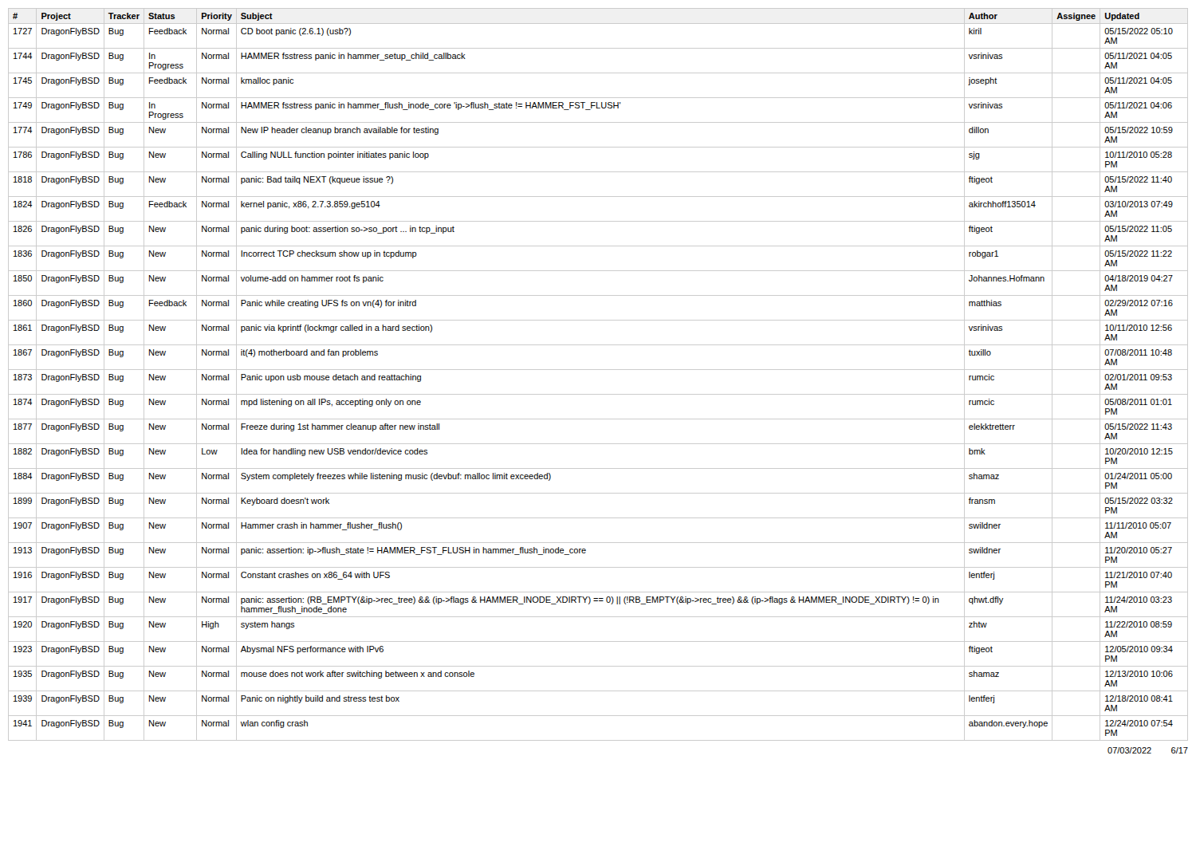| # | Project | Tracker | Status | Priority | Subject | Author | Assignee | Updated |
| --- | --- | --- | --- | --- | --- | --- | --- | --- |
| 1727 | DragonFlyBSD | Bug | Feedback | Normal | CD boot panic (2.6.1) (usb?) | kiril | | 05/15/2022 05:10 AM |
| 1744 | DragonFlyBSD | Bug | In Progress | Normal | HAMMER fsstress panic in hammer_setup_child_callback | vsrinivas | | 05/11/2021 04:05 AM |
| 1745 | DragonFlyBSD | Bug | Feedback | Normal | kmalloc panic | josepht | | 05/11/2021 04:05 AM |
| 1749 | DragonFlyBSD | Bug | In Progress | Normal | HAMMER fsstress panic in hammer_flush_inode_core 'ip->flush_state != HAMMER_FST_FLUSH' | vsrinivas | | 05/11/2021 04:06 AM |
| 1774 | DragonFlyBSD | Bug | New | Normal | New IP header cleanup branch available for testing | dillon | | 05/15/2022 10:59 AM |
| 1786 | DragonFlyBSD | Bug | New | Normal | Calling NULL function pointer initiates panic loop | sjg | | 10/11/2010 05:28 PM |
| 1818 | DragonFlyBSD | Bug | New | Normal | panic: Bad tailq NEXT (kqueue issue ?) | ftigeot | | 05/15/2022 11:40 AM |
| 1824 | DragonFlyBSD | Bug | Feedback | Normal | kernel panic, x86, 2.7.3.859.ge5104 | akirchhoff135014 | | 03/10/2013 07:49 AM |
| 1826 | DragonFlyBSD | Bug | New | Normal | panic during boot: assertion so->so_port ... in tcp_input | ftigeot | | 05/15/2022 11:05 AM |
| 1836 | DragonFlyBSD | Bug | New | Normal | Incorrect TCP checksum show up in tcpdump | robgar1 | | 05/15/2022 11:22 AM |
| 1850 | DragonFlyBSD | Bug | New | Normal | volume-add on hammer root fs panic | Johannes.Hofmann | | 04/18/2019 04:27 AM |
| 1860 | DragonFlyBSD | Bug | Feedback | Normal | Panic while creating UFS fs on vn(4) for initrd | matthias | | 02/29/2012 07:16 AM |
| 1861 | DragonFlyBSD | Bug | New | Normal | panic via kprintf (lockmgr called in a hard section) | vsrinivas | | 10/11/2010 12:56 AM |
| 1867 | DragonFlyBSD | Bug | New | Normal | it(4) motherboard and fan problems | tuxillo | | 07/08/2011 10:48 AM |
| 1873 | DragonFlyBSD | Bug | New | Normal | Panic upon usb mouse detach and reattaching | rumcic | | 02/01/2011 09:53 AM |
| 1874 | DragonFlyBSD | Bug | New | Normal | mpd listening on all IPs, accepting only on one | rumcic | | 05/08/2011 01:01 PM |
| 1877 | DragonFlyBSD | Bug | New | Normal | Freeze during 1st hammer cleanup after new install | elekktretterr | | 05/15/2022 11:43 AM |
| 1882 | DragonFlyBSD | Bug | New | Low | Idea for handling new USB vendor/device codes | bmk | | 10/20/2010 12:15 PM |
| 1884 | DragonFlyBSD | Bug | New | Normal | System completely freezes while listening music (devbuf: malloc limit exceeded) | shamaz | | 01/24/2011 05:00 PM |
| 1899 | DragonFlyBSD | Bug | New | Normal | Keyboard doesn't work | fransm | | 05/15/2022 03:32 PM |
| 1907 | DragonFlyBSD | Bug | New | Normal | Hammer crash in hammer_flusher_flush() | swildner | | 11/11/2010 05:07 AM |
| 1913 | DragonFlyBSD | Bug | New | Normal | panic: assertion: ip->flush_state != HAMMER_FST_FLUSH in hammer_flush_inode_core | swildner | | 11/20/2010 05:27 PM |
| 1916 | DragonFlyBSD | Bug | New | Normal | Constant crashes on x86_64 with UFS | lentferj | | 11/21/2010 07:40 PM |
| 1917 | DragonFlyBSD | Bug | New | Normal | panic: assertion: (RB_EMPTY(&ip->rec_tree) && (ip->flags & HAMMER_INODE_XDIRTY) == 0) // (!RB_EMPTY(&ip->rec_tree) && (ip->flags & HAMMER_INODE_XDIRTY) != 0) in hammer_flush_inode_done | qhwt.dfly | | 11/24/2010 03:23 AM |
| 1920 | DragonFlyBSD | Bug | New | High | system hangs | zhtw | | 11/22/2010 08:59 AM |
| 1923 | DragonFlyBSD | Bug | New | Normal | Abysmal NFS performance with IPv6 | ftigeot | | 12/05/2010 09:34 PM |
| 1935 | DragonFlyBSD | Bug | New | Normal | mouse does not work after switching between x and console | shamaz | | 12/13/2010 10:06 AM |
| 1939 | DragonFlyBSD | Bug | New | Normal | Panic on nightly build and stress test box | lentferj | | 12/18/2010 08:41 AM |
| 1941 | DragonFlyBSD | Bug | New | Normal | wlan config crash | abandon.every.hope | | 12/24/2010 07:54 PM |
07/03/2022 6/17